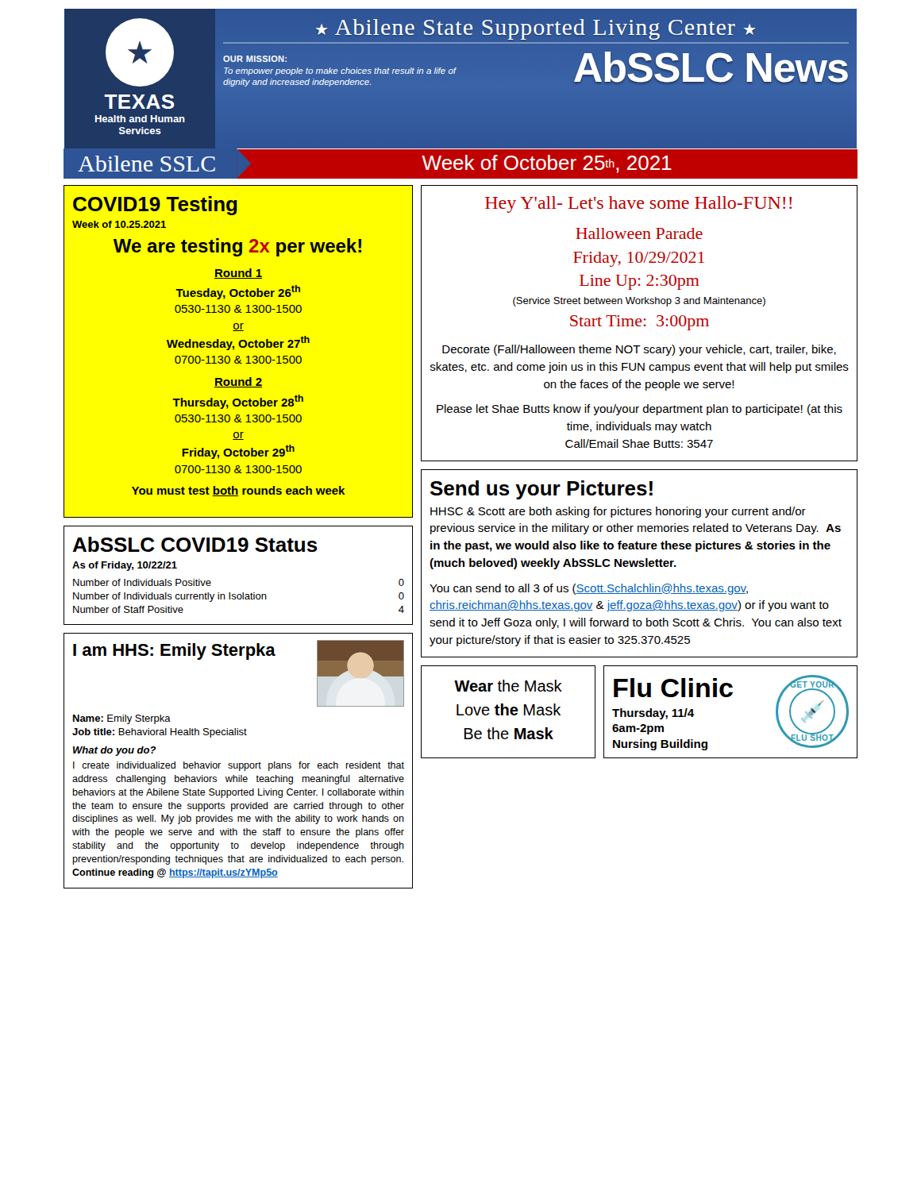★
TEXAS
Health and Human
Services
★ Abilene State Supported Living Center ★
OUR MISSION: To empower people to make choices that result in a life of dignity and increased independence.
AbSSLC News
Abilene SSLC
Week of October 25th, 2021
COVID19 Testing
Week of 10.25.2021
We are testing 2x per week!
Round 1 Tuesday, October 26th
0530-1130 & 1300-1500
or
Wednesday, October 27th
0700-1130 & 1300-1500
Round 2 Thursday, October 28th
0530-1130 & 1300-1500
or
Friday, October 29th
0700-1130 & 1300-1500
You must test both rounds each week
AbSSLC COVID19 Status
As of Friday, 10/22/21
Number of Individuals Positive 0
Number of Individuals currently in Isolation 0
Number of Staff Positive 4
I am HHS: Emily Sterpka
Name: Emily Sterpka
Job title: Behavioral Health Specialist
What do you do?
I create individualized behavior support plans for each resident that address challenging behaviors while teaching meaningful alternative behaviors at the Abilene State Supported Living Center. I collaborate within the team to ensure the supports provided are carried through to other disciplines as well. My job provides me with the ability to work hands on with the people we serve and with the staff to ensure the plans offer stability and the opportunity to develop independence through prevention/responding techniques that are individualized to each person. Continue reading @ https://tapit.us/zYMp5o
Hey Y'all- Let's have some Hallo-FUN!!
Halloween Parade
Friday, 10/29/2021
Line Up: 2:30pm (Service Street between Workshop 3 and Maintenance) Start Time: 3:00pm
Decorate (Fall/Halloween theme NOT scary) your vehicle, cart, trailer, bike, skates, etc. and come join us in this FUN campus event that will help put smiles on the faces of the people we serve!
Please let Shae Butts know if you/your department plan to participate! (at this time, individuals may watch
Call/Email Shae Butts: 3547
Send us your Pictures!
HHSC & Scott are both asking for pictures honoring your current and/or previous service in the military or other memories related to Veterans Day. As in the past, we would also like to feature these pictures & stories in the (much beloved) weekly AbSSLC Newsletter.
You can send to all 3 of us (Scott.Schalchlin@hhs.texas.gov, chris.reichman@hhs.texas.gov & jeff.goza@hhs.texas.gov) or if you want to send it to Jeff Goza only, I will forward to both Scott & Chris. You can also text your picture/story if that is easier to 325.370.4525
Wear the Mask
Love the Mask
Be the Mask
Flu Clinic
Thursday, 11/4
6am-2pm
Nursing Building
GET YOUR FLU SHOT
💉